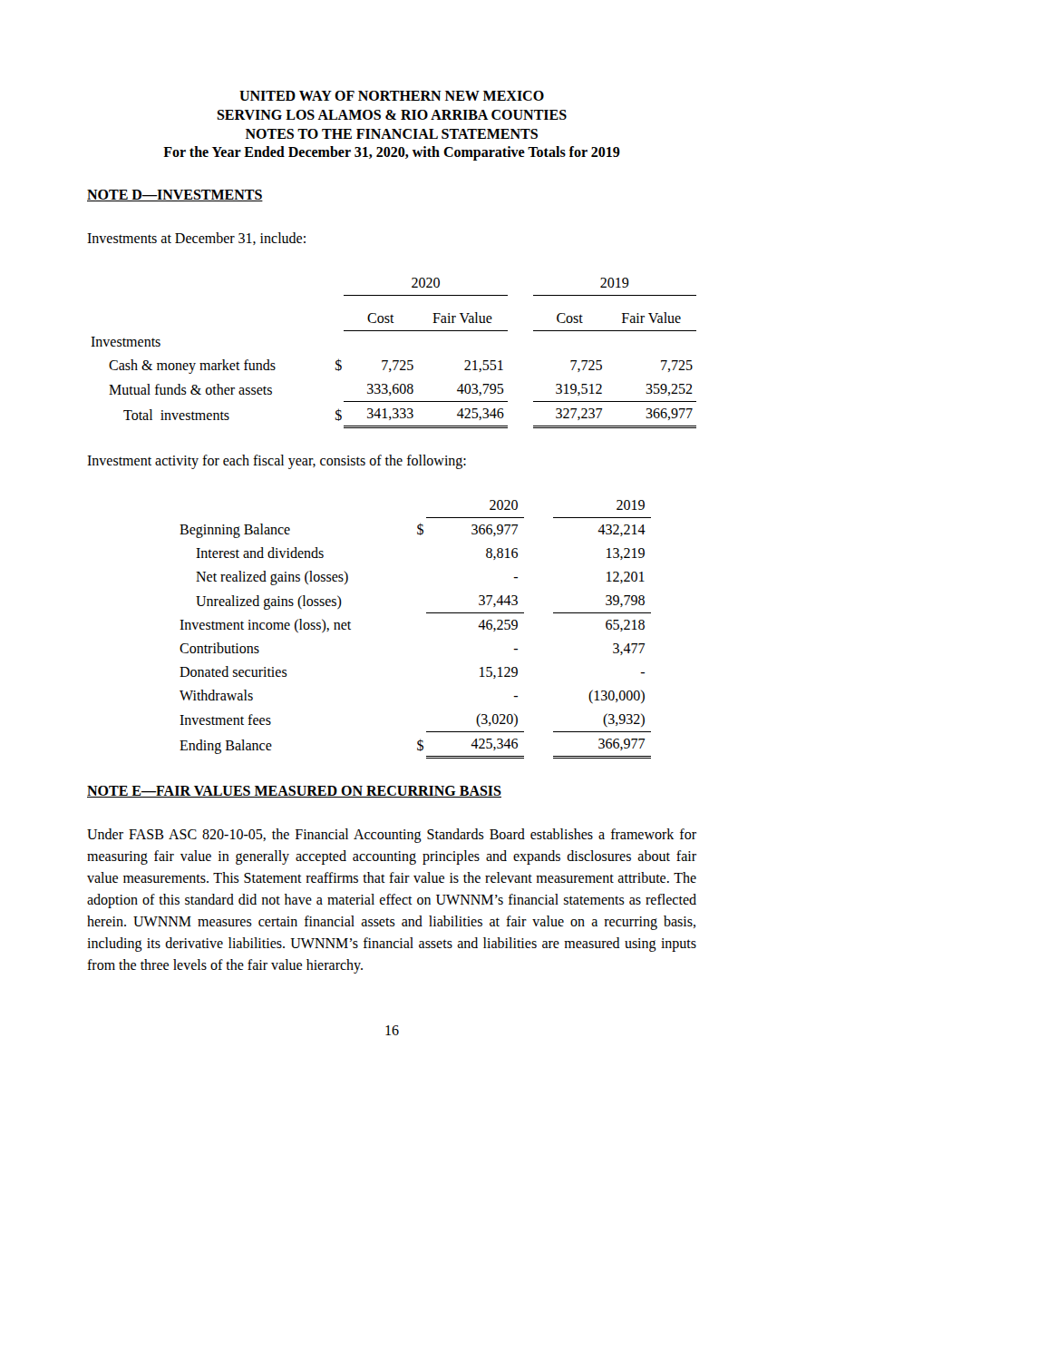UNITED WAY OF NORTHERN NEW MEXICO
SERVING LOS ALAMOS & RIO ARRIBA COUNTIES
NOTES TO THE FINANCIAL STATEMENTS
For the Year Ended December 31, 2020, with Comparative Totals for 2019
NOTE D—INVESTMENTS
Investments at December 31, include:
| | | 2020 | | 2019 |
| | | Cost | Fair Value | | Cost | Fair Value |
| Investments | | | | | | |
| Cash & money market funds | $ | 7,725 | 21,551 | | 7,725 | 7,725 |
| Mutual funds & other assets | | 333,608 | 403,795 | | 319,512 | 359,252 |
| Total investments | $ | 341,333 | 425,346 | | 327,237 | 366,977 |
Investment activity for each fiscal year, consists of the following:
| | | 2020 | | 2019 |
| Beginning Balance | $ | 366,977 | | 432,214 |
| Interest and dividends | | 8,816 | | 13,219 |
| Net realized gains (losses) | | - | | 12,201 |
| Unrealized gains (losses) | | 37,443 | | 39,798 |
| Investment income (loss), net | | 46,259 | | 65,218 |
| Contributions | | - | | 3,477 |
| Donated securities | | 15,129 | | - |
| Withdrawals | | - | | (130,000) |
| Investment fees | | (3,020) | | (3,932) |
| Ending Balance | $ | 425,346 | | 366,977 |
NOTE E—FAIR VALUES MEASURED ON RECURRING BASIS
Under FASB ASC 820-10-05, the Financial Accounting Standards Board establishes a framework for measuring fair value in generally accepted accounting principles and expands disclosures about fair value measurements. This Statement reaffirms that fair value is the relevant measurement attribute. The adoption of this standard did not have a material effect on UWNNM’s financial statements as reflected herein. UWNNM measures certain financial assets and liabilities at fair value on a recurring basis, including its derivative liabilities. UWNNM’s financial assets and liabilities are measured using inputs from the three levels of the fair value hierarchy.
16